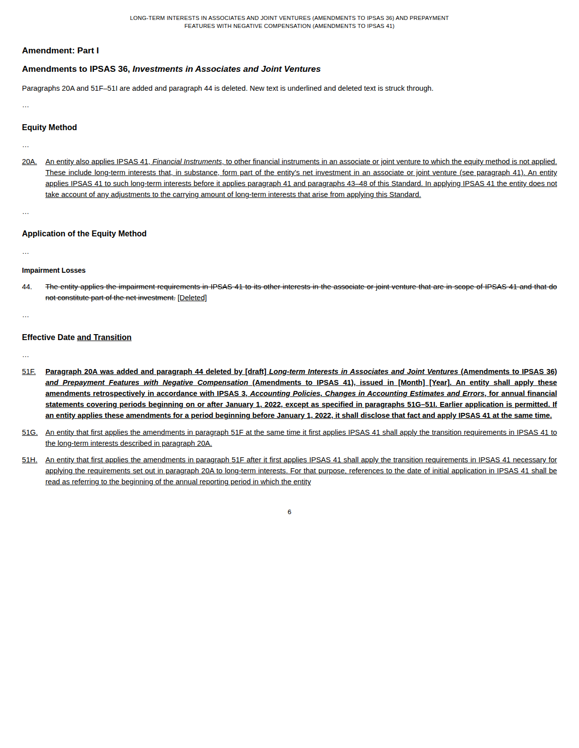LONG-TERM INTERESTS IN ASSOCIATES AND JOINT VENTURES (AMENDMENTS TO IPSAS 36) AND PREPAYMENT
FEATURES WITH NEGATIVE COMPENSATION (AMENDMENTS TO IPSAS 41)
Amendment: Part I
Amendments to IPSAS 36, Investments in Associates and Joint Ventures
Paragraphs 20A and 51F–51I are added and paragraph 44 is deleted. New text is underlined and deleted text is struck through.
…
Equity Method
…
20A.
An entity also applies IPSAS 41, Financial Instruments, to other financial instruments in an associate or joint venture to which the equity method is not applied. These include long-term interests that, in substance, form part of the entity’s net investment in an associate or joint venture (see paragraph 41). An entity applies IPSAS 41 to such long-term interests before it applies paragraph 41 and paragraphs 43–48 of this Standard. In applying IPSAS 41 the entity does not take account of any adjustments to the carrying amount of long-term interests that arise from applying this Standard.
…
Application of the Equity Method
…
Impairment Losses
44.
The entity applies the impairment requirements in IPSAS 41 to its other interests in the associate or joint venture that are in scope of IPSAS 41 and that do not constitute part of the net investment. [Deleted]
…
Effective Date and Transition
…
51F.
Paragraph 20A was added and paragraph 44 deleted by [draft] Long-term Interests in Associates and Joint Ventures (Amendments to IPSAS 36) and Prepayment Features with Negative Compensation (Amendments to IPSAS 41), issued in [Month] [Year]. An entity shall apply these amendments retrospectively in accordance with IPSAS 3, Accounting Policies, Changes in Accounting Estimates and Errors, for annual financial statements covering periods beginning on or after January 1, 2022, except as specified in paragraphs 51G–51I. Earlier application is permitted. If an entity applies these amendments for a period beginning before January 1, 2022, it shall disclose that fact and apply IPSAS 41 at the same time.
51G.
An entity that first applies the amendments in paragraph 51F at the same time it first applies IPSAS 41 shall apply the transition requirements in IPSAS 41 to the long-term interests described in paragraph 20A.
51H.
An entity that first applies the amendments in paragraph 51F after it first applies IPSAS 41 shall apply the transition requirements in IPSAS 41 necessary for applying the requirements set out in paragraph 20A to long-term interests. For that purpose, references to the date of initial application in IPSAS 41 shall be read as referring to the beginning of the annual reporting period in which the entity
6